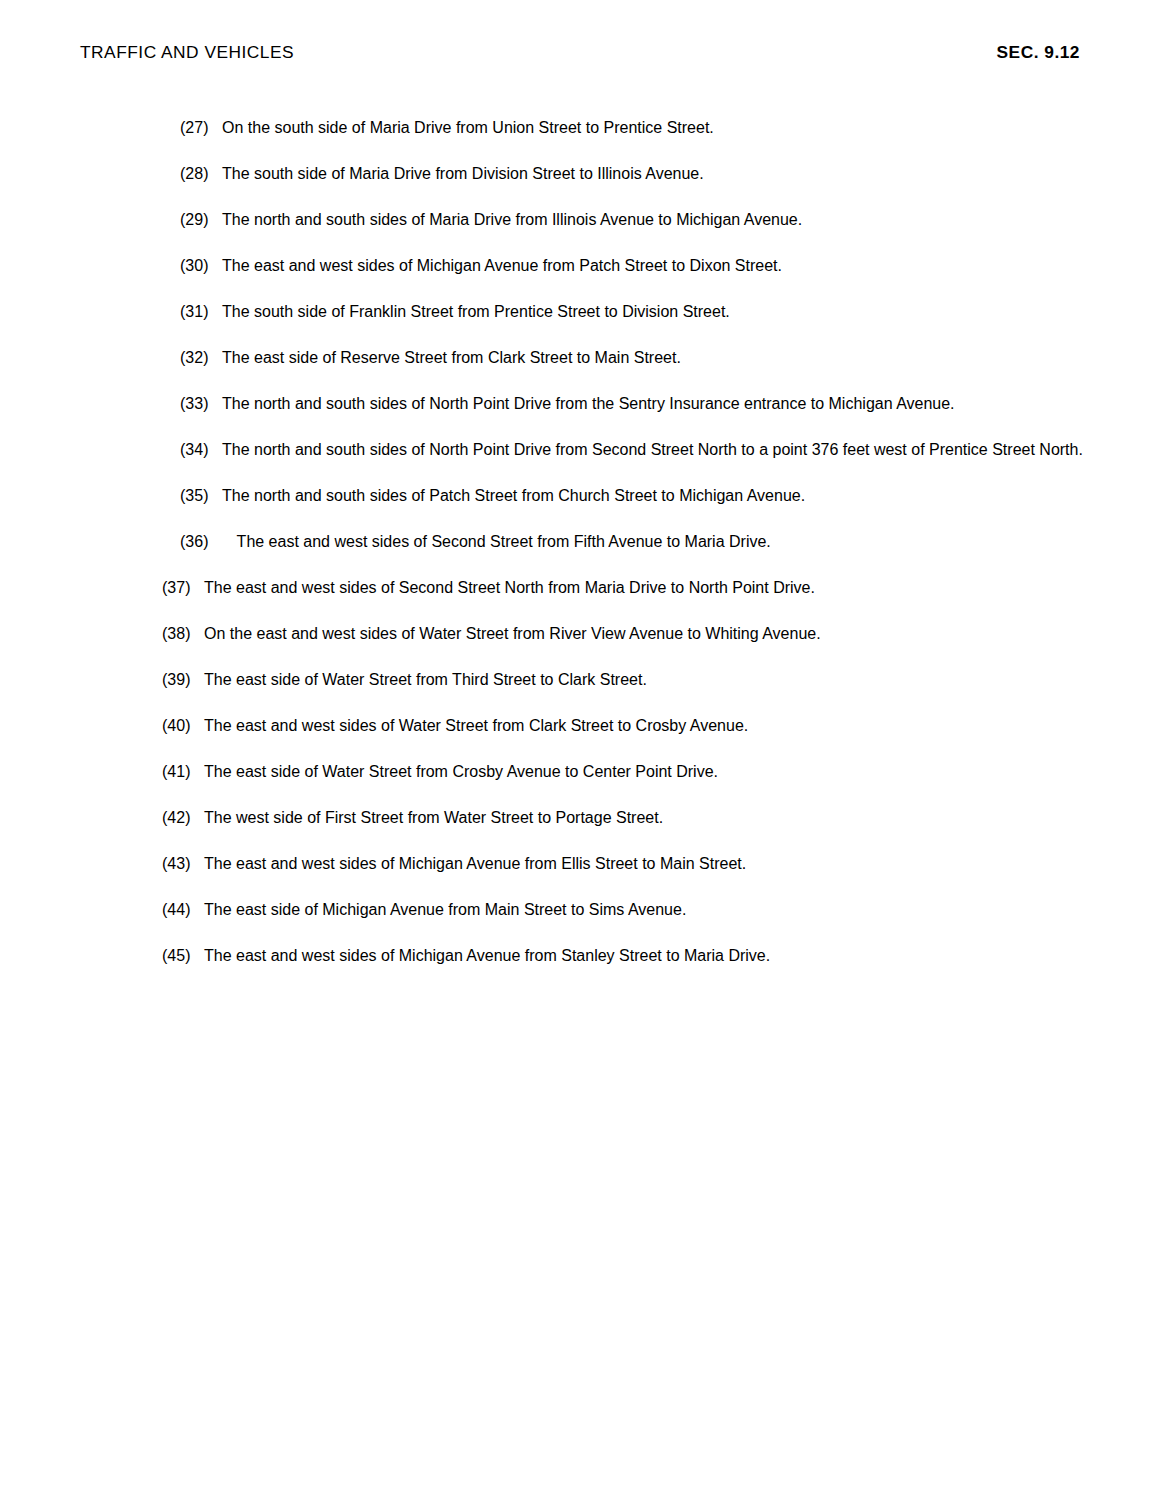TRAFFIC AND VEHICLES SEC. 9.12
(27) On the south side of Maria Drive from Union Street to Prentice Street.
(28) The south side of Maria Drive from Division Street to Illinois Avenue.
(29) The north and south sides of Maria Drive from Illinois Avenue to Michigan Avenue.
(30) The east and west sides of Michigan Avenue from Patch Street to Dixon Street.
(31) The south side of Franklin Street from Prentice Street to Division Street.
(32) The east side of Reserve Street from Clark Street to Main Street.
(33) The north and south sides of North Point Drive from the Sentry Insurance entrance to Michigan Avenue.
(34) The north and south sides of North Point Drive from Second Street North to a point 376 feet west of Prentice Street North.
(35) The north and south sides of Patch Street from Church Street to Michigan Avenue.
(36) The east and west sides of Second Street from Fifth Avenue to Maria Drive.
(37) The east and west sides of Second Street North from Maria Drive to North Point Drive.
(38) On the east and west sides of Water Street from River View Avenue to Whiting Avenue.
(39) The east side of Water Street from Third Street to Clark Street.
(40) The east and west sides of Water Street from Clark Street to Crosby Avenue.
(41) The east side of Water Street from Crosby Avenue to Center Point Drive.
(42) The west side of First Street from Water Street to Portage Street.
(43) The east and west sides of Michigan Avenue from Ellis Street to Main Street.
(44) The east side of Michigan Avenue from Main Street to Sims Avenue.
(45) The east and west sides of Michigan Avenue from Stanley Street to Maria Drive.